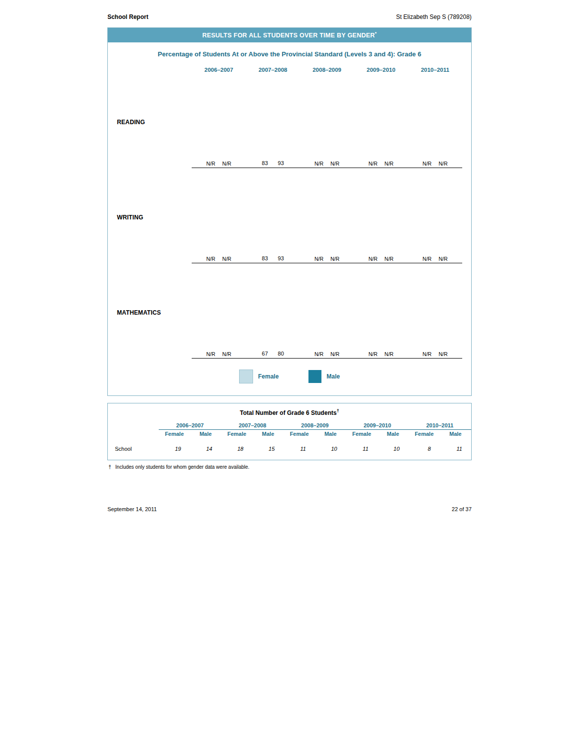School Report
St Elizabeth Sep S (789208)
RESULTS FOR ALL STUDENTS OVER TIME BY GENDER*
Percentage of Students At or Above the Provincial Standard (Levels 3 and 4): Grade 6
2006–2007
2007–2008
2008–2009
2009–2010
2010–2011
READING
N/R N/R
83
93
N/R N/R
N/R N/R
N/R N/R
WRITING
N/R N/R
83
93
N/R N/R
N/R N/R
N/R N/R
MATHEMATICS
N/R N/R
67
80
N/R N/R
N/R N/R
N/R N/R
Female
Male
Total Number of Grade 6 Students†
| | 2006–2007 | 2007–2008 | 2008–2009 | 2009–2010 | 2010–2011 |
| | Female | Male | Female | Male | Female | Male | Female | Male | Female | Male |
| School | 19 | 14 | 18 | 15 | 11 | 10 | 11 | 10 | 8 | 11 |
† Includes only students for whom gender data were available.
September 14, 2011
22 of 37